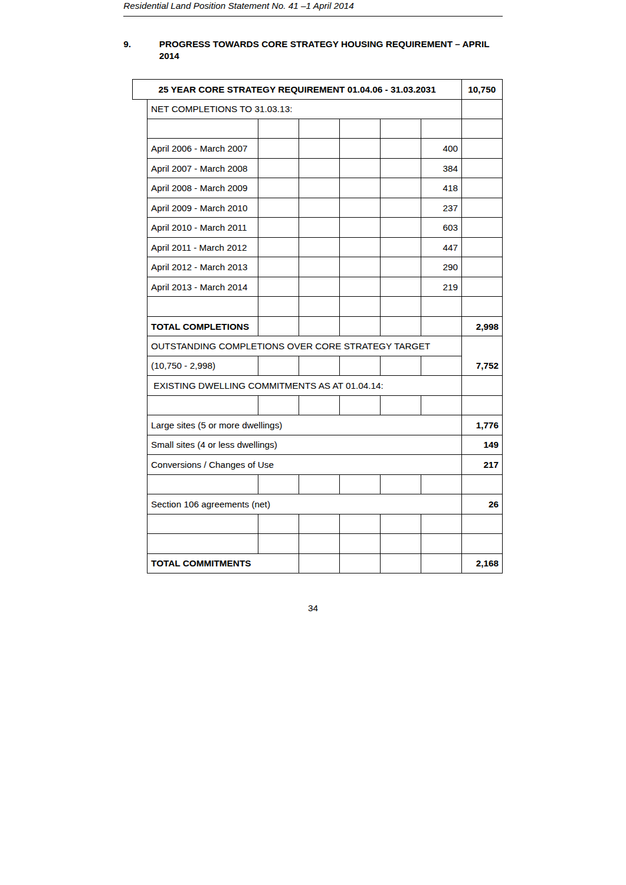Residential Land Position Statement No. 41 –1 April 2014
9.
PROGRESS TOWARDS CORE STRATEGY HOUSING REQUIREMENT – APRIL 2014
| 25 YEAR CORE STRATEGY REQUIREMENT 01.04.06 - 31.03.2031 | 10,750 |
| | NET COMPLETIONS TO 31.03.13: | |
| | April 2006 - March 2007 | | | | | 400 | |
| | April 2007 - March 2008 | | | | | 384 | |
| | April 2008 - March 2009 | | | | | 418 | |
| | April 2009 - March 2010 | | | | | 237 | |
| | April 2010 - March 2011 | | | | | 603 | |
| | April 2011 - March 2012 | | | | | 447 | |
| | April 2012 - March 2013 | | | | | 290 | |
| | April 2013 - March 2014 | | | | | 219 | |
| | TOTAL COMPLETIONS | | | | | | 2,998 |
| | OUTSTANDING COMPLETIONS OVER CORE STRATEGY TARGET | |
| | (10,750 - 2,998) | | | | | | 7,752 |
| | EXISTING DWELLING COMMITMENTS AS AT 01.04.14: | |
| | Large sites (5 or more dwellings) | 1,776 |
| | Small sites (4 or less dwellings) | 149 |
| | Conversions / Changes of Use | 217 |
| | Section 106 agreements (net) | 26 |
| | TOTAL COMMITMENTS | | | | | 2,168 |
34